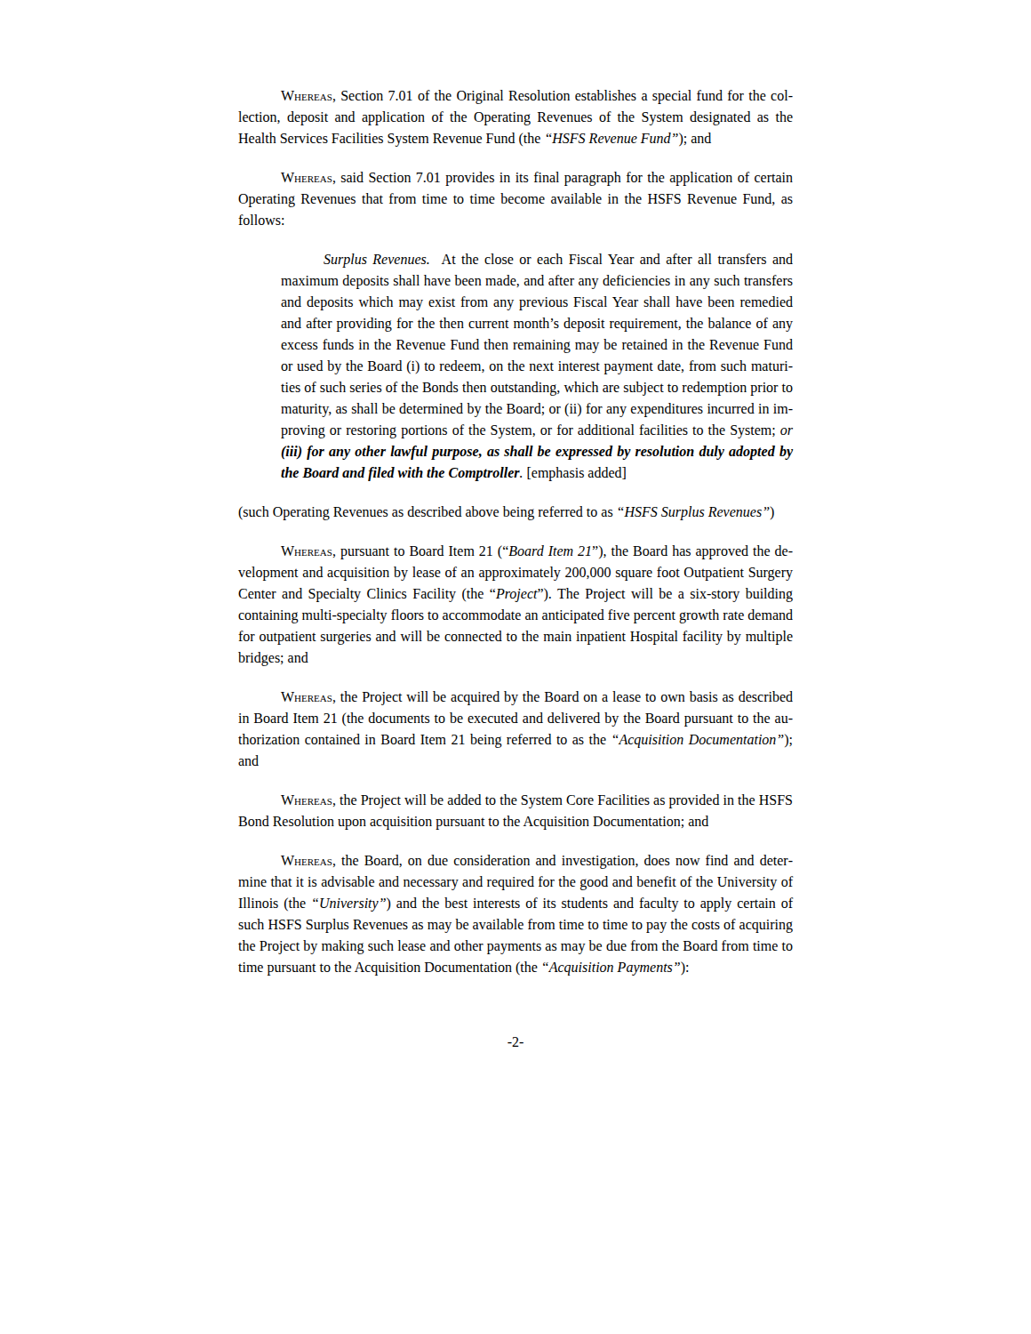Whereas, Section 7.01 of the Original Resolution establishes a special fund for the collection, deposit and application of the Operating Revenues of the System designated as the Health Services Facilities System Revenue Fund (the “HSFS Revenue Fund”); and
Whereas, said Section 7.01 provides in its final paragraph for the application of certain Operating Revenues that from time to time become available in the HSFS Revenue Fund, as follows:
Surplus Revenues. At the close or each Fiscal Year and after all transfers and maximum deposits shall have been made, and after any deficiencies in any such transfers and deposits which may exist from any previous Fiscal Year shall have been remedied and after providing for the then current month’s deposit requirement, the balance of any excess funds in the Revenue Fund then remaining may be retained in the Revenue Fund or used by the Board (i) to redeem, on the next interest payment date, from such maturities of such series of the Bonds then outstanding, which are subject to redemption prior to maturity, as shall be determined by the Board; or (ii) for any expenditures incurred in improving or restoring portions of the System, or for additional facilities to the System; or (iii) for any other lawful purpose, as shall be expressed by resolution duly adopted by the Board and filed with the Comptroller. [emphasis added]
(such Operating Revenues as described above being referred to as “HSFS Surplus Revenues”)
Whereas, pursuant to Board Item 21 (“Board Item 21”), the Board has approved the development and acquisition by lease of an approximately 200,000 square foot Outpatient Surgery Center and Specialty Clinics Facility (the “Project”). The Project will be a six-story building containing multi-specialty floors to accommodate an anticipated five percent growth rate demand for outpatient surgeries and will be connected to the main inpatient Hospital facility by multiple bridges; and
Whereas, the Project will be acquired by the Board on a lease to own basis as described in Board Item 21 (the documents to be executed and delivered by the Board pursuant to the authorization contained in Board Item 21 being referred to as the “Acquisition Documentation”); and
Whereas, the Project will be added to the System Core Facilities as provided in the HSFS Bond Resolution upon acquisition pursuant to the Acquisition Documentation; and
Whereas, the Board, on due consideration and investigation, does now find and determine that it is advisable and necessary and required for the good and benefit of the University of Illinois (the “University”) and the best interests of its students and faculty to apply certain of such HSFS Surplus Revenues as may be available from time to time to pay the costs of acquiring the Project by making such lease and other payments as may be due from the Board from time to time pursuant to the Acquisition Documentation (the “Acquisition Payments”):
-2-